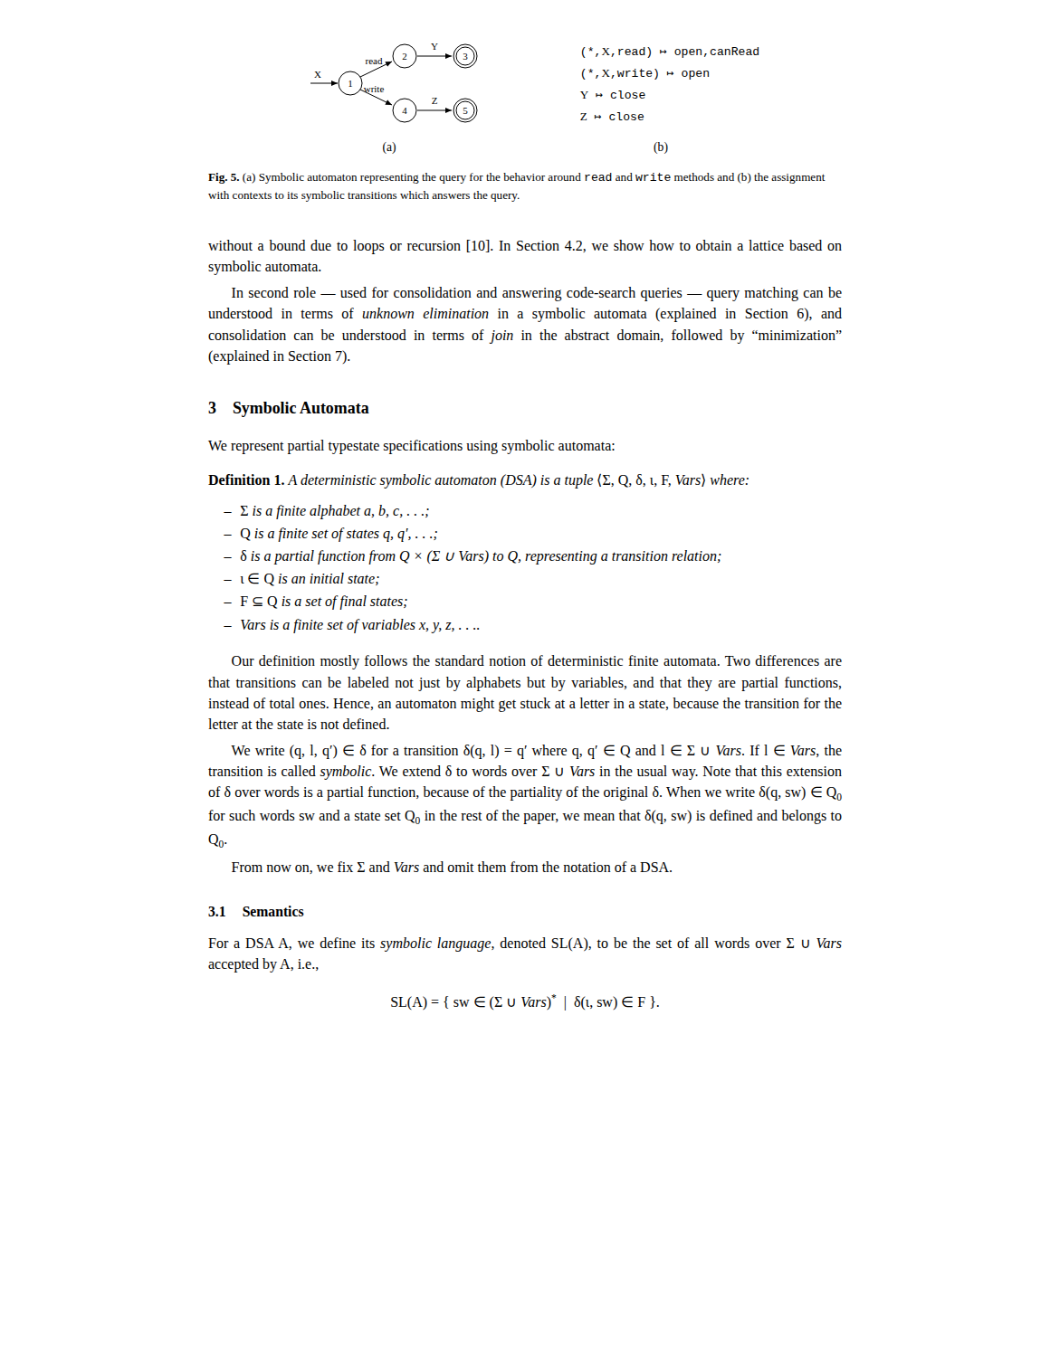X 1 read write 2 4 Y Z 3 5
(*,X,read) ↦ open,canRead
(*,X,write) ↦ open
Y ↦ close
Z ↦ close
(a) (b)
Fig. 5. (a) Symbolic automaton representing the query for the behavior around read and write methods and (b) the assignment with contexts to its symbolic transitions which answers the query.
without a bound due to loops or recursion [10]. In Section 4.2, we show how to obtain a lattice based on symbolic automata.
In second role — used for consolidation and answering code-search queries — query matching can be understood in terms of unknown elimination in a symbolic automata (explained in Section 6), and consolidation can be understood in terms of join in the abstract domain, followed by “minimization” (explained in Section 7).
3 Symbolic Automata
We represent partial typestate specifications using symbolic automata:
Definition 1. A deterministic symbolic automaton (DSA) is a tuple ⟨Σ, Q, δ, ι, F, Vars⟩ where:
Σ is a finite alphabet a, b, c, . . .;
Q is a finite set of states q, q′, . . .;
δ is a partial function from Q × (Σ ∪ Vars) to Q, representing a transition relation;
ι ∈ Q is an initial state;
F ⊆ Q is a set of final states;
Vars is a finite set of variables x, y, z, . . ..
Our definition mostly follows the standard notion of deterministic finite automata. Two differences are that transitions can be labeled not just by alphabets but by variables, and that they are partial functions, instead of total ones. Hence, an automaton might get stuck at a letter in a state, because the transition for the letter at the state is not defined.
We write (q, l, q′) ∈ δ for a transition δ(q, l) = q′ where q, q′ ∈ Q and l ∈ Σ ∪ Vars. If l ∈ Vars, the transition is called symbolic. We extend δ to words over Σ ∪ Vars in the usual way. Note that this extension of δ over words is a partial function, because of the partiality of the original δ. When we write δ(q, sw) ∈ Q0 for such words sw and a state set Q0 in the rest of the paper, we mean that δ(q, sw) is defined and belongs to Q0.
From now on, we fix Σ and Vars and omit them from the notation of a DSA.
3.1 Semantics
For a DSA A, we define its symbolic language, denoted SL(A), to be the set of all words over Σ ∪ Vars accepted by A, i.e.,
SL(A) = { sw ∈ (Σ ∪ Vars)* | δ(ι, sw) ∈ F }.